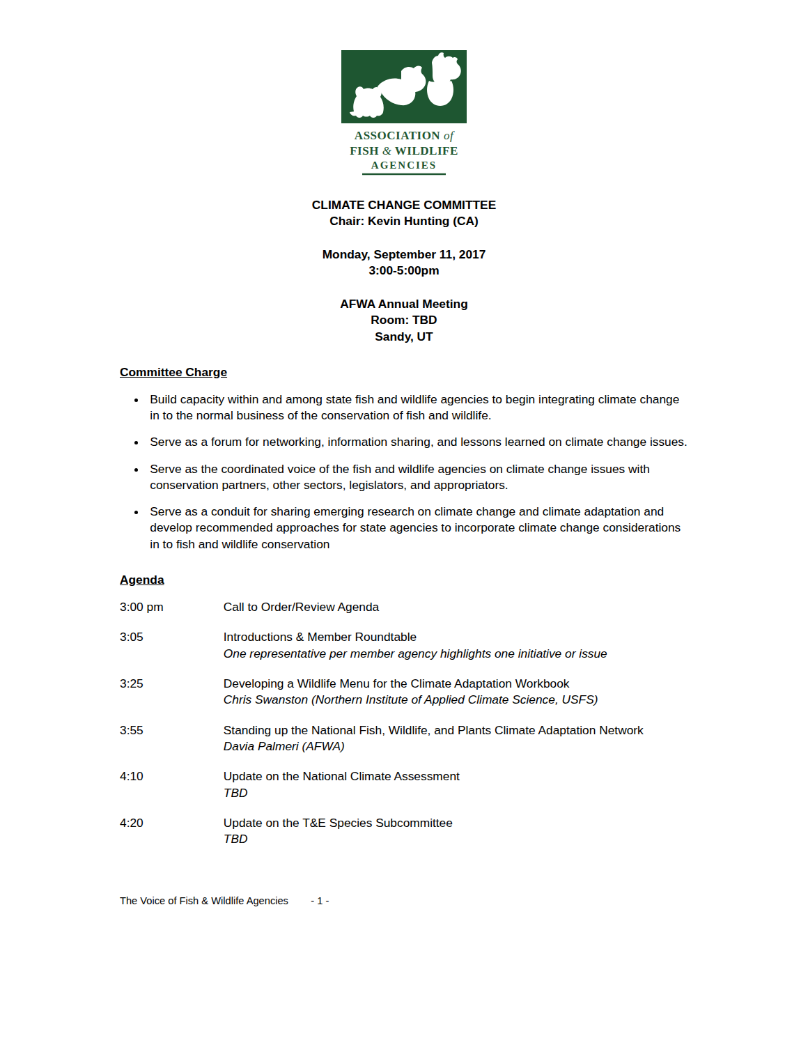ASSOCIATION of FISH & WILDLIFE AGENCIES
CLIMATE CHANGE COMMITTEE
Chair: Kevin Hunting (CA)
Monday, September 11, 2017
3:00-5:00pm
AFWA Annual Meeting
Room: TBD
Sandy, UT
Committee Charge
Build capacity within and among state fish and wildlife agencies to begin integrating climate change in to the normal business of the conservation of fish and wildlife.
Serve as a forum for networking, information sharing, and lessons learned on climate change issues.
Serve as the coordinated voice of the fish and wildlife agencies on climate change issues with conservation partners, other sectors, legislators, and appropriators.
Serve as a conduit for sharing emerging research on climate change and climate adaptation and develop recommended approaches for state agencies to incorporate climate change considerations in to fish and wildlife conservation
Agenda
| 3:00 pm | Call to Order/Review Agenda |
| 3:05 | Introductions & Member Roundtable One representative per member agency highlights one initiative or issue |
| 3:25 | Developing a Wildlife Menu for the Climate Adaptation Workbook Chris Swanston (Northern Institute of Applied Climate Science, USFS) |
| 3:55 | Standing up the National Fish, Wildlife, and Plants Climate Adaptation Network Davia Palmeri (AFWA) |
| 4:10 | Update on the National Climate Assessment TBD |
| 4:20 | Update on the T&E Species Subcommittee TBD |
The Voice of Fish & Wildlife Agencies - 1 -